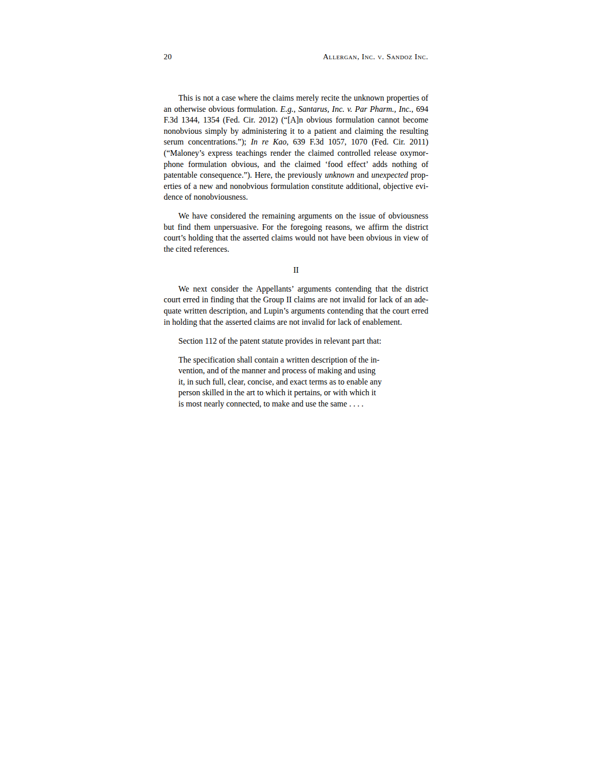20 Allergan, Inc. v. Sandoz Inc.
This is not a case where the claims merely recite the unknown properties of an otherwise obvious formulation. E.g., Santarus, Inc. v. Par Pharm., Inc., 694 F.3d 1344, 1354 (Fed. Cir. 2012) (“[A]n obvious formulation cannot become nonobvious simply by administering it to a patient and claiming the resulting serum concentrations.”); In re Kao, 639 F.3d 1057, 1070 (Fed. Cir. 2011) (“Maloney’s express teachings render the claimed controlled release oxymorphone formulation obvious, and the claimed ‘food effect’ adds nothing of patentable consequence.”). Here, the previously unknown and unexpected properties of a new and nonobvious formulation constitute additional, objective evidence of nonobviousness.
We have considered the remaining arguments on the issue of obviousness but find them unpersuasive. For the foregoing reasons, we affirm the district court’s holding that the asserted claims would not have been obvious in view of the cited references.
II
We next consider the Appellants’ arguments contending that the district court erred in finding that the Group II claims are not invalid for lack of an adequate written description, and Lupin’s arguments contending that the court erred in holding that the asserted claims are not invalid for lack of enablement.
Section 112 of the patent statute provides in relevant part that:
The specification shall contain a written description of the invention, and of the manner and process of making and using it, in such full, clear, concise, and exact terms as to enable any person skilled in the art to which it pertains, or with which it is most nearly connected, to make and use the same . . . .